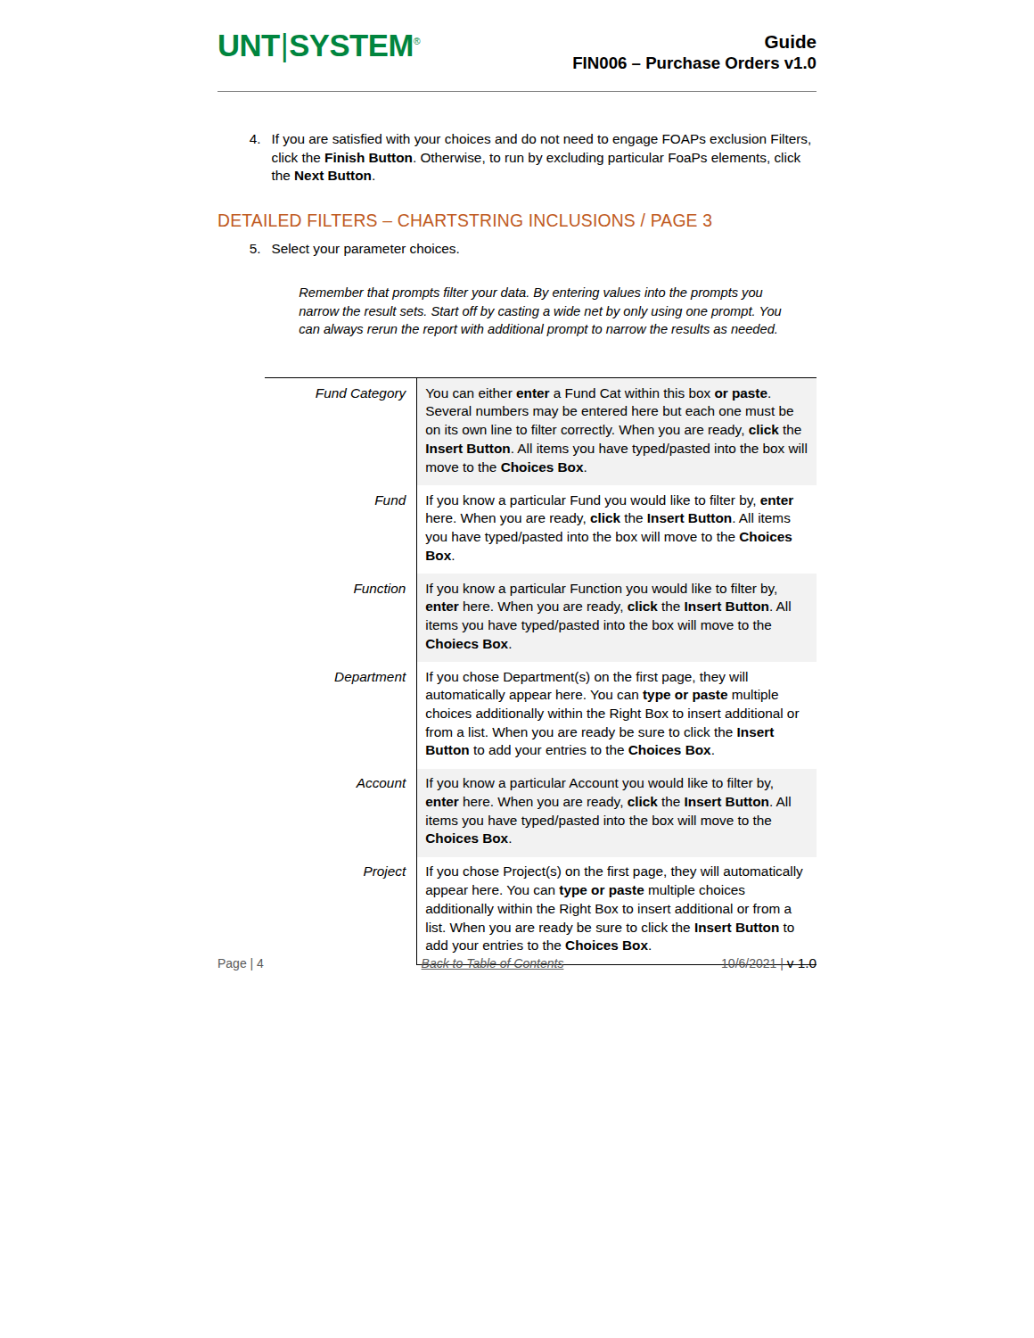UNT|SYSTEM®
Guide
FIN006 – Purchase Orders v1.0
If you are satisfied with your choices and do not need to engage FOAPs exclusion Filters, click the Finish Button. Otherwise, to run by excluding particular FoaPs elements, click the Next Button.
DETAILED FILTERS – CHARTSTRING INCLUSIONS / PAGE 3
Select your parameter choices.
Remember that prompts filter your data. By entering values into the prompts you narrow the result sets. Start off by casting a wide net by only using one prompt. You can always rerun the report with additional prompt to narrow the results as needed.
| Fund Category | You can either enter a Fund Cat within this box or paste . Several numbers may be entered here but each one must be on its own line to filter correctly. When you are ready, click the Insert Button . All items you have typed/pasted into the box will move to the Choices Box . |
| Fund | If you know a particular Fund you would like to filter by, enter here. When you are ready, click the Insert Button . All items you have typed/pasted into the box will move to the Choices Box . |
| Function | If you know a particular Function you would like to filter by, enter here. When you are ready, click the Insert Button . All items you have typed/pasted into the box will move to the Choiecs Box . |
| Department | If you chose Department(s) on the first page, they will automatically appear here. You can type or paste multiple choices additionally within the Right Box to insert additional or from a list. When you are ready be sure to click the Insert Button to add your entries to the Choices Box . |
| Account | If you know a particular Account you would like to filter by, enter here. When you are ready, click the Insert Button . All items you have typed/pasted into the box will move to the Choices Box . |
| Project | If you chose Project(s) on the first page, they will automatically appear here. You can type or paste multiple choices additionally within the Right Box to insert additional or from a list. When you are ready be sure to click the Insert Button to add your entries to the Choices Box . |
Page | 4
Back to Table of Contents
10/6/2021 | v 1.0